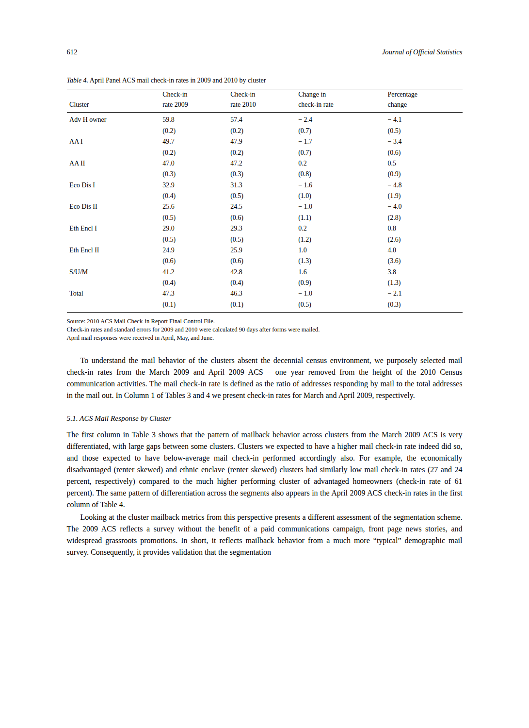612 Journal of Official Statistics
Table 4. April Panel ACS mail check-in rates in 2009 and 2010 by cluster
| Cluster | Check-in rate 2009 | Check-in rate 2010 | Change in check-in rate | Percentage change |
| --- | --- | --- | --- | --- |
| Adv H owner | 59.8 | 57.4 | − 2.4 | − 4.1 |
| | (0.2) | (0.2) | (0.7) | (0.5) |
| AA I | 49.7 | 47.9 | − 1.7 | − 3.4 |
| | (0.2) | (0.2) | (0.7) | (0.6) |
| AA II | 47.0 | 47.2 | 0.2 | 0.5 |
| | (0.3) | (0.3) | (0.8) | (0.9) |
| Eco Dis I | 32.9 | 31.3 | − 1.6 | − 4.8 |
| | (0.4) | (0.5) | (1.0) | (1.9) |
| Eco Dis II | 25.6 | 24.5 | − 1.0 | − 4.0 |
| | (0.5) | (0.6) | (1.1) | (2.8) |
| Eth Encl I | 29.0 | 29.3 | 0.2 | 0.8 |
| | (0.5) | (0.5) | (1.2) | (2.6) |
| Eth Encl II | 24.9 | 25.9 | 1.0 | 4.0 |
| | (0.6) | (0.6) | (1.3) | (3.6) |
| S/U/M | 41.2 | 42.8 | 1.6 | 3.8 |
| | (0.4) | (0.4) | (0.9) | (1.3) |
| Total | 47.3 | 46.3 | − 1.0 | − 2.1 |
| | (0.1) | (0.1) | (0.5) | (0.3) |
Source: 2010 ACS Mail Check-in Report Final Control File.
Check-in rates and standard errors for 2009 and 2010 were calculated 90 days after forms were mailed.
April mail responses were received in April, May, and June.
To understand the mail behavior of the clusters absent the decennial census environment, we purposely selected mail check-in rates from the March 2009 and April 2009 ACS – one year removed from the height of the 2010 Census communication activities. The mail check-in rate is defined as the ratio of addresses responding by mail to the total addresses in the mail out. In Column 1 of Tables 3 and 4 we present check-in rates for March and April 2009, respectively.
5.1. ACS Mail Response by Cluster
The first column in Table 3 shows that the pattern of mailback behavior across clusters from the March 2009 ACS is very differentiated, with large gaps between some clusters. Clusters we expected to have a higher mail check-in rate indeed did so, and those expected to have below-average mail check-in performed accordingly also. For example, the economically disadvantaged (renter skewed) and ethnic enclave (renter skewed) clusters had similarly low mail check-in rates (27 and 24 percent, respectively) compared to the much higher performing cluster of advantaged homeowners (check-in rate of 61 percent). The same pattern of differentiation across the segments also appears in the April 2009 ACS check-in rates in the first column of Table 4.
Looking at the cluster mailback metrics from this perspective presents a different assessment of the segmentation scheme. The 2009 ACS reflects a survey without the benefit of a paid communications campaign, front page news stories, and widespread grassroots promotions. In short, it reflects mailback behavior from a much more “typical” demographic mail survey. Consequently, it provides validation that the segmentation